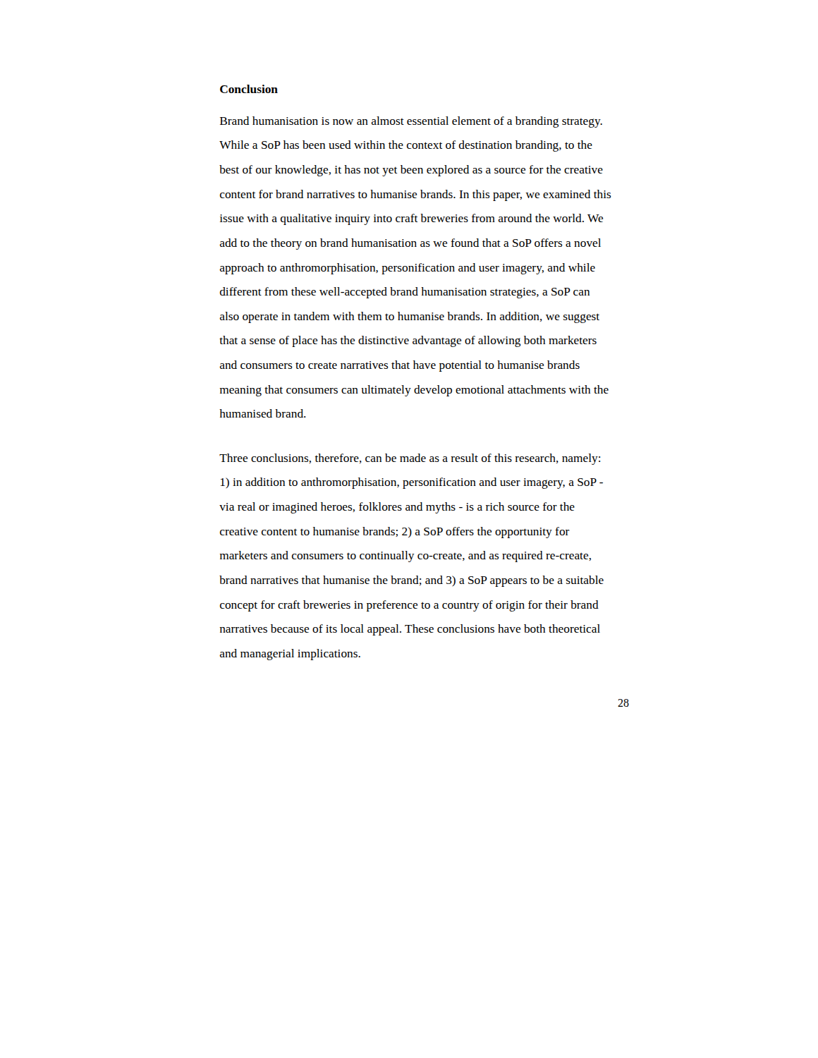Conclusion
Brand humanisation is now an almost essential element of a branding strategy. While a SoP has been used within the context of destination branding, to the best of our knowledge, it has not yet been explored as a source for the creative content for brand narratives to humanise brands. In this paper, we examined this issue with a qualitative inquiry into craft breweries from around the world. We add to the theory on brand humanisation as we found that a SoP offers a novel approach to anthromorphisation, personification and user imagery, and while different from these well-accepted brand humanisation strategies, a SoP can also operate in tandem with them to humanise brands. In addition, we suggest that a sense of place has the distinctive advantage of allowing both marketers and consumers to create narratives that have potential to humanise brands meaning that consumers can ultimately develop emotional attachments with the humanised brand.
Three conclusions, therefore, can be made as a result of this research, namely: 1) in addition to anthromorphisation, personification and user imagery, a SoP - via real or imagined heroes, folklores and myths - is a rich source for the creative content to humanise brands; 2) a SoP offers the opportunity for marketers and consumers to continually co-create, and as required re-create, brand narratives that humanise the brand; and 3) a SoP appears to be a suitable concept for craft breweries in preference to a country of origin for their brand narratives because of its local appeal. These conclusions have both theoretical and managerial implications.
28